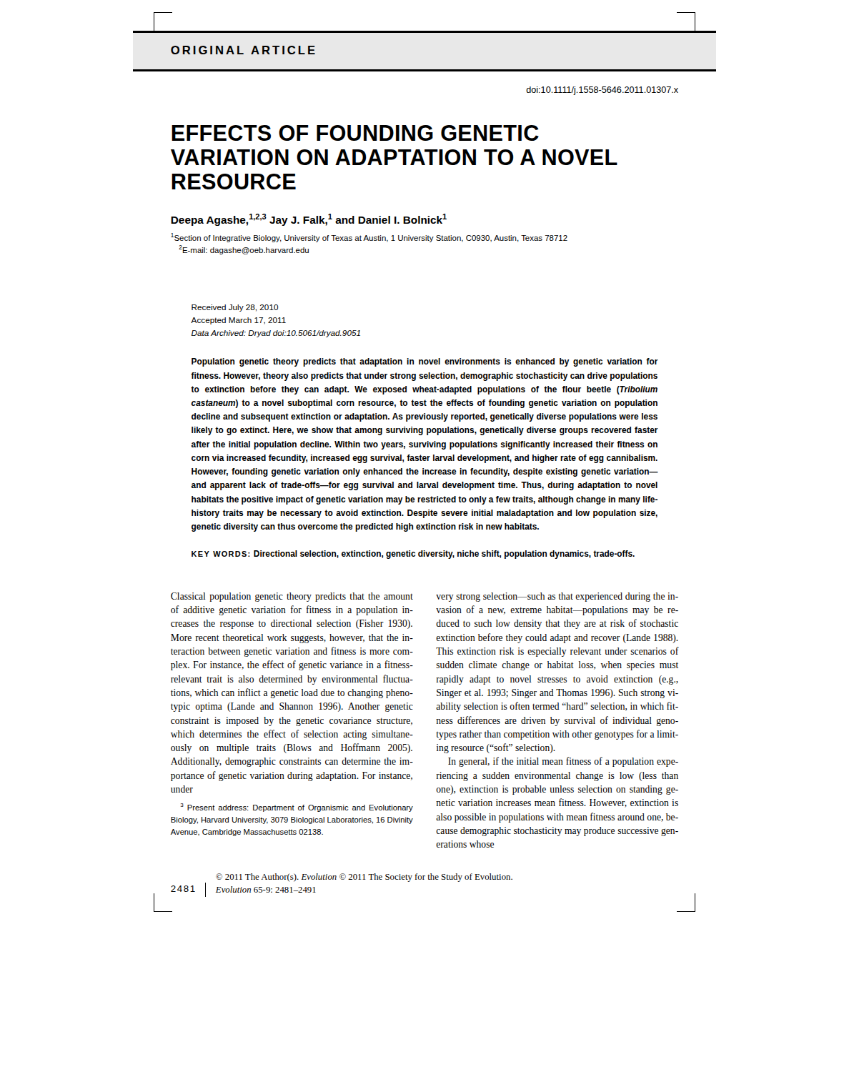ORIGINAL ARTICLE
doi:10.1111/j.1558-5646.2011.01307.x
EFFECTS OF FOUNDING GENETIC VARIATION ON ADAPTATION TO A NOVEL RESOURCE
Deepa Agashe,1,2,3 Jay J. Falk,1 and Daniel I. Bolnick1
1Section of Integrative Biology, University of Texas at Austin, 1 University Station, C0930, Austin, Texas 78712 2E-mail: dagashe@oeb.harvard.edu
Received July 28, 2010
Accepted March 17, 2011
Data Archived: Dryad doi:10.5061/dryad.9051
Population genetic theory predicts that adaptation in novel environments is enhanced by genetic variation for fitness. However, theory also predicts that under strong selection, demographic stochasticity can drive populations to extinction before they can adapt. We exposed wheat-adapted populations of the flour beetle (Tribolium castaneum) to a novel suboptimal corn resource, to test the effects of founding genetic variation on population decline and subsequent extinction or adaptation. As previously reported, genetically diverse populations were less likely to go extinct. Here, we show that among surviving populations, genetically diverse groups recovered faster after the initial population decline. Within two years, surviving populations significantly increased their fitness on corn via increased fecundity, increased egg survival, faster larval development, and higher rate of egg cannibalism. However, founding genetic variation only enhanced the increase in fecundity, despite existing genetic variation—and apparent lack of trade-offs—for egg survival and larval development time. Thus, during adaptation to novel habitats the positive impact of genetic variation may be restricted to only a few traits, although change in many life-history traits may be necessary to avoid extinction. Despite severe initial maladaptation and low population size, genetic diversity can thus overcome the predicted high extinction risk in new habitats.
KEY WORDS: Directional selection, extinction, genetic diversity, niche shift, population dynamics, trade-offs.
Classical population genetic theory predicts that the amount of additive genetic variation for fitness in a population increases the response to directional selection (Fisher 1930). More recent theoretical work suggests, however, that the interaction between genetic variation and fitness is more complex. For instance, the effect of genetic variance in a fitness-relevant trait is also determined by environmental fluctuations, which can inflict a genetic load due to changing phenotypic optima (Lande and Shannon 1996). Another genetic constraint is imposed by the genetic covariance structure, which determines the effect of selection acting simultaneously on multiple traits (Blows and Hoffmann 2005). Additionally, demographic constraints can determine the importance of genetic variation during adaptation. For instance, under
3 Present address: Department of Organismic and Evolutionary Biology, Harvard University, 3079 Biological Laboratories, 16 Divinity Avenue, Cambridge Massachusetts 02138.
very strong selection—such as that experienced during the invasion of a new, extreme habitat—populations may be reduced to such low density that they are at risk of stochastic extinction before they could adapt and recover (Lande 1988). This extinction risk is especially relevant under scenarios of sudden climate change or habitat loss, when species must rapidly adapt to novel stresses to avoid extinction (e.g., Singer et al. 1993; Singer and Thomas 1996). Such strong viability selection is often termed “hard” selection, in which fitness differences are driven by survival of individual genotypes rather than competition with other genotypes for a limiting resource (“soft” selection).
In general, if the initial mean fitness of a population experiencing a sudden environmental change is low (less than one), extinction is probable unless selection on standing genetic variation increases mean fitness. However, extinction is also possible in populations with mean fitness around one, because demographic stochasticity may produce successive generations whose
2481
© 2011 The Author(s). Evolution © 2011 The Society for the Study of Evolution.
Evolution 65-9: 2481–2491